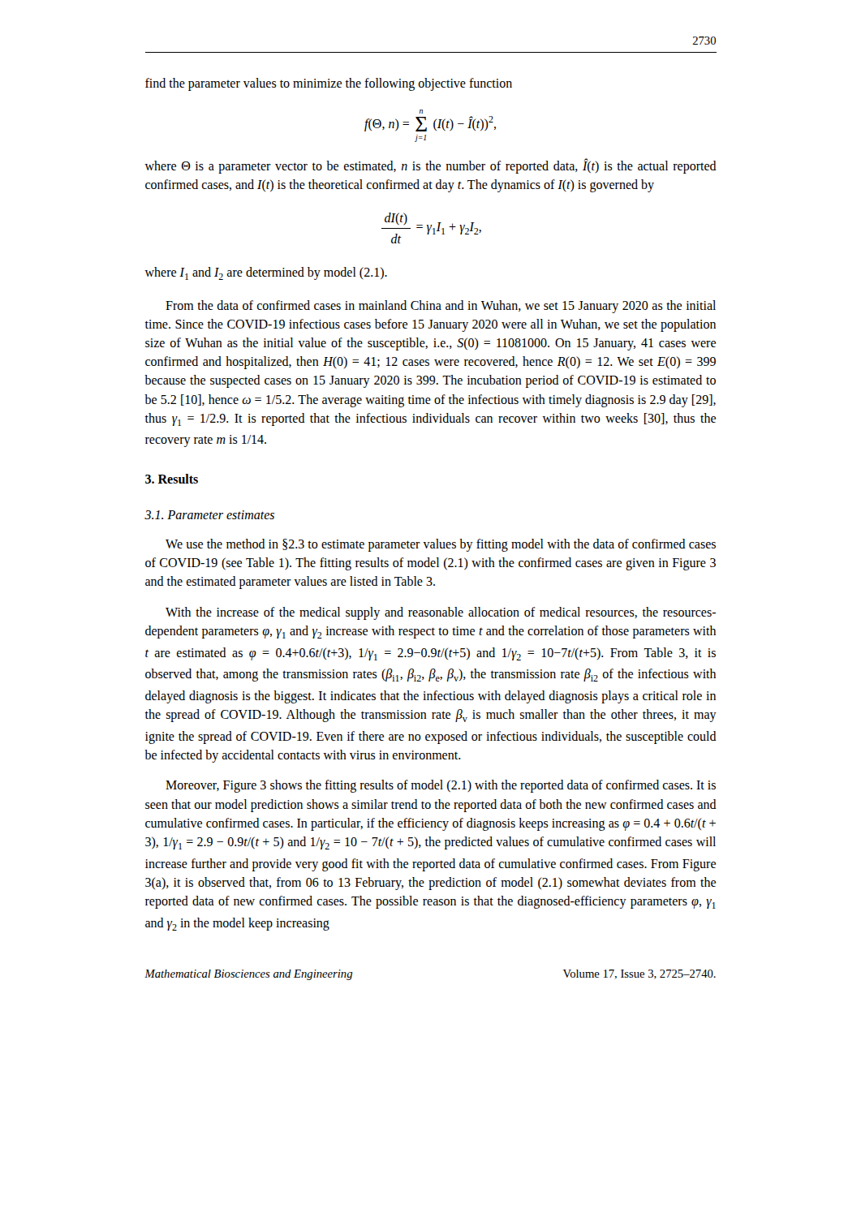2730
find the parameter values to minimize the following objective function
f(Θ, n) = nΣj=1 (I(t) − Î(t))2,
where Θ is a parameter vector to be estimated, n is the number of reported data, Î(t) is the actual reported confirmed cases, and I(t) is the theoretical confirmed at day t. The dynamics of I(t) is governed by
dI(t) dt = γ1I1 + γ2I2,
where I1 and I2 are determined by model (2.1).
From the data of confirmed cases in mainland China and in Wuhan, we set 15 January 2020 as the initial time. Since the COVID-19 infectious cases before 15 January 2020 were all in Wuhan, we set the population size of Wuhan as the initial value of the susceptible, i.e., S(0) = 11081000. On 15 January, 41 cases were confirmed and hospitalized, then H(0) = 41; 12 cases were recovered, hence R(0) = 12. We set E(0) = 399 because the suspected cases on 15 January 2020 is 399. The incubation period of COVID-19 is estimated to be 5.2 [10], hence ω = 1/5.2. The average waiting time of the infectious with timely diagnosis is 2.9 day [29], thus γ1 = 1/2.9. It is reported that the infectious individuals can recover within two weeks [30], thus the recovery rate m is 1/14.
3. Results
3.1. Parameter estimates
We use the method in §2.3 to estimate parameter values by fitting model with the data of confirmed cases of COVID-19 (see Table 1). The fitting results of model (2.1) with the confirmed cases are given in Figure 3 and the estimated parameter values are listed in Table 3.
With the increase of the medical supply and reasonable allocation of medical resources, the resources-dependent parameters φ, γ1 and γ2 increase with respect to time t and the correlation of those parameters with t are estimated as φ = 0.4+0.6t/(t+3), 1/γ1 = 2.9−0.9t/(t+5) and 1/γ2 = 10−7t/(t+5). From Table 3, it is observed that, among the transmission rates (βi1, βi2, βe, βv), the transmission rate βi2 of the infectious with delayed diagnosis is the biggest. It indicates that the infectious with delayed diagnosis plays a critical role in the spread of COVID-19. Although the transmission rate βv is much smaller than the other threes, it may ignite the spread of COVID-19. Even if there are no exposed or infectious individuals, the susceptible could be infected by accidental contacts with virus in environment.
Moreover, Figure 3 shows the fitting results of model (2.1) with the reported data of confirmed cases. It is seen that our model prediction shows a similar trend to the reported data of both the new confirmed cases and cumulative confirmed cases. In particular, if the efficiency of diagnosis keeps increasing as φ = 0.4 + 0.6t/(t + 3), 1/γ1 = 2.9 − 0.9t/(t + 5) and 1/γ2 = 10 − 7t/(t + 5), the predicted values of cumulative confirmed cases will increase further and provide very good fit with the reported data of cumulative confirmed cases. From Figure 3(a), it is observed that, from 06 to 13 February, the prediction of model (2.1) somewhat deviates from the reported data of new confirmed cases. The possible reason is that the diagnosed-efficiency parameters φ, γ1 and γ2 in the model keep increasing
Mathematical Biosciences and Engineering
Volume 17, Issue 3, 2725–2740.